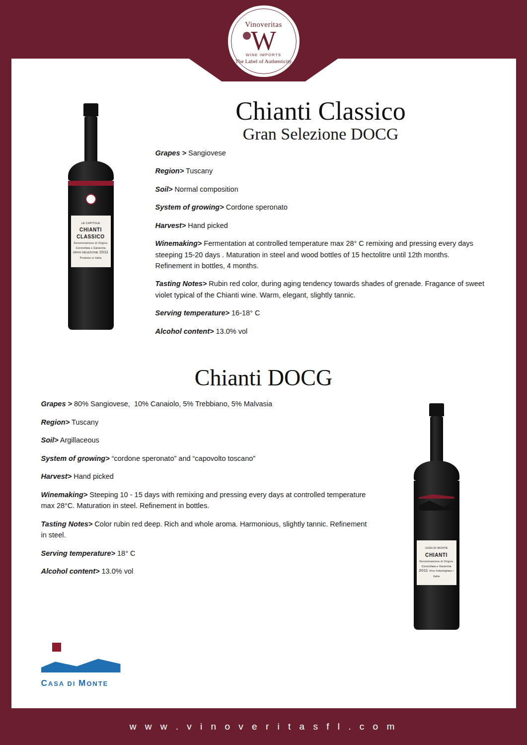Vinoveritas
W
Wine Imports
The Label of Authenticity
LE CAPITOLE CHIANTI
CLASSICO Denominazione di Origine Controllata e Garantita GRAN SELEZIONE 2011 Prodotto in Italia
Chianti Classico
Gran Selezione DOCG
Grapes > Sangiovese
Region> Tuscany
Soil> Normal composition
System of growing> Cordone speronato
Harvest> Hand picked
Winemaking> Fermentation at controlled temperature max 28° C remixing and pressing every days steeping 15-20 days . Maturation in steel and wood bottles of 15 hectolitre until 12th months. Refinement in bottles, 4 months.
Tasting Notes> Rubin red color, during aging tendency towards shades of grenade. Fragance of sweet violet typical of the Chianti wine. Warm, elegant, slightly tannic.
Serving temperature> 16-18° C
Alcohol content> 13.0% vol
Chianti DOCG
CASA DI MONTE CHIANTI Denominazione di Origine Controllata e Garantita 2011 Vino Imbottigliato • Italia
Grapes > 80% Sangiovese, 10% Canaiolo, 5% Trebbiano, 5% Malvasia
Region> Tuscany
Soil> Argillaceous
System of growing> “cordone speronato” and “capovolto toscano”
Harvest> Hand picked
Winemaking> Steeping 10 - 15 days with remixing and pressing every days at controlled temperature max 28°C. Maturation in steel. Refinement in bottles.
Tasting Notes> Color rubin red deep. Rich and whole aroma. Harmonious, slightly tannic. Refinement in steel.
Serving temperature> 18° C
Alcohol content> 13.0% vol
CASA DI MONTE
w w w . v i n o v e r i t a s f l . c o m